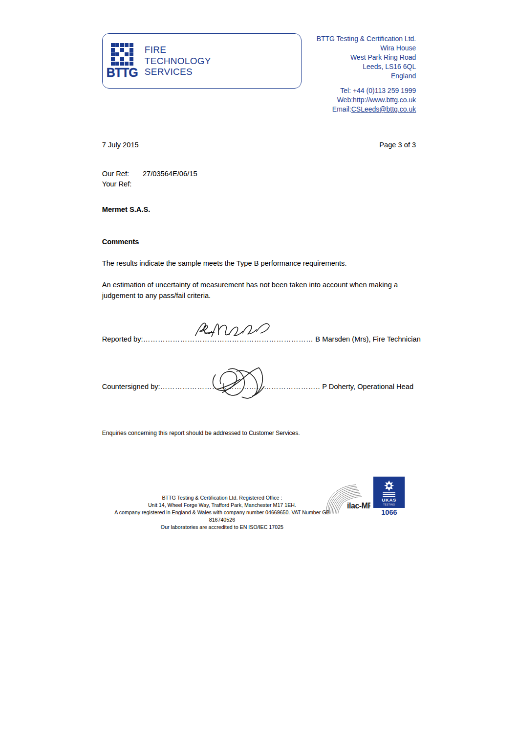BTTG
FIRE
TECHNOLOGY
SERVICES
BTTG Testing & Certification Ltd.
Wira House
West Park Ring Road
Leeds, LS16 6QL
England
Tel: +44 (0)113 259 1999
Web:http://www.bttg.co.uk
Email:CSLeeds@bttg.co.uk
7 July 2015 Page 3 of 3
Our Ref: 27/03564E/06/15 Your Ref:
Mermet S.A.S.
Comments
The results indicate the sample meets the Type B performance requirements.
An estimation of uncertainty of measurement has not been taken into account when making a judgement to any pass/fail criteria.
Reported by:…………………………………………………………… B Marsden (Mrs), Fire Technician
Countersigned by:……………………………………………………….. P Doherty, Operational Head
Enquiries concerning this report should be addressed to Customer Services.
ilac-MRA
UKAS TESTING
1066
BTTG Testing & Certification Ltd. Registered Office :
Unit 14, Wheel Forge Way, Trafford Park, Manchester M17 1EH.
A company registered in England & Wales with company number 04669650. VAT Number GB 816740526
Our laboratories are accredited to EN ISO/IEC 17025